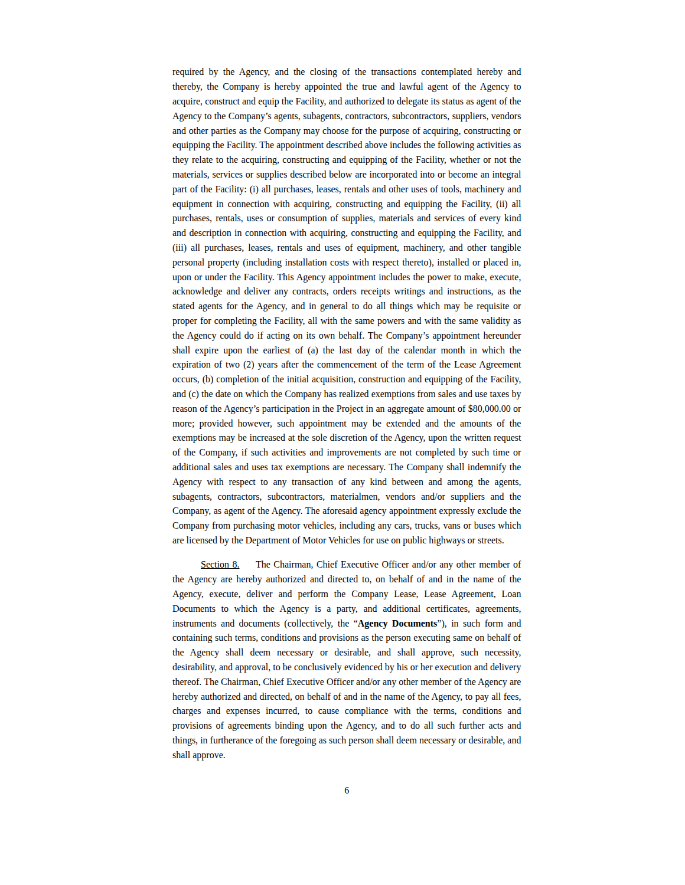required by the Agency, and the closing of the transactions contemplated hereby and thereby, the Company is hereby appointed the true and lawful agent of the Agency to acquire, construct and equip the Facility, and authorized to delegate its status as agent of the Agency to the Company’s agents, subagents, contractors, subcontractors, suppliers, vendors and other parties as the Company may choose for the purpose of acquiring, constructing or equipping the Facility. The appointment described above includes the following activities as they relate to the acquiring, constructing and equipping of the Facility, whether or not the materials, services or supplies described below are incorporated into or become an integral part of the Facility: (i) all purchases, leases, rentals and other uses of tools, machinery and equipment in connection with acquiring, constructing and equipping the Facility, (ii) all purchases, rentals, uses or consumption of supplies, materials and services of every kind and description in connection with acquiring, constructing and equipping the Facility, and (iii) all purchases, leases, rentals and uses of equipment, machinery, and other tangible personal property (including installation costs with respect thereto), installed or placed in, upon or under the Facility. This Agency appointment includes the power to make, execute, acknowledge and deliver any contracts, orders receipts writings and instructions, as the stated agents for the Agency, and in general to do all things which may be requisite or proper for completing the Facility, all with the same powers and with the same validity as the Agency could do if acting on its own behalf. The Company’s appointment hereunder shall expire upon the earliest of (a) the last day of the calendar month in which the expiration of two (2) years after the commencement of the term of the Lease Agreement occurs, (b) completion of the initial acquisition, construction and equipping of the Facility, and (c) the date on which the Company has realized exemptions from sales and use taxes by reason of the Agency’s participation in the Project in an aggregate amount of $80,000.00 or more; provided however, such appointment may be extended and the amounts of the exemptions may be increased at the sole discretion of the Agency, upon the written request of the Company, if such activities and improvements are not completed by such time or additional sales and uses tax exemptions are necessary. The Company shall indemnify the Agency with respect to any transaction of any kind between and among the agents, subagents, contractors, subcontractors, materialmen, vendors and/or suppliers and the Company, as agent of the Agency. The aforesaid agency appointment expressly exclude the Company from purchasing motor vehicles, including any cars, trucks, vans or buses which are licensed by the Department of Motor Vehicles for use on public highways or streets.
Section 8. The Chairman, Chief Executive Officer and/or any other member of the Agency are hereby authorized and directed to, on behalf of and in the name of the Agency, execute, deliver and perform the Company Lease, Lease Agreement, Loan Documents to which the Agency is a party, and additional certificates, agreements, instruments and documents (collectively, the “Agency Documents”), in such form and containing such terms, conditions and provisions as the person executing same on behalf of the Agency shall deem necessary or desirable, and shall approve, such necessity, desirability, and approval, to be conclusively evidenced by his or her execution and delivery thereof. The Chairman, Chief Executive Officer and/or any other member of the Agency are hereby authorized and directed, on behalf of and in the name of the Agency, to pay all fees, charges and expenses incurred, to cause compliance with the terms, conditions and provisions of agreements binding upon the Agency, and to do all such further acts and things, in furtherance of the foregoing as such person shall deem necessary or desirable, and shall approve.
6